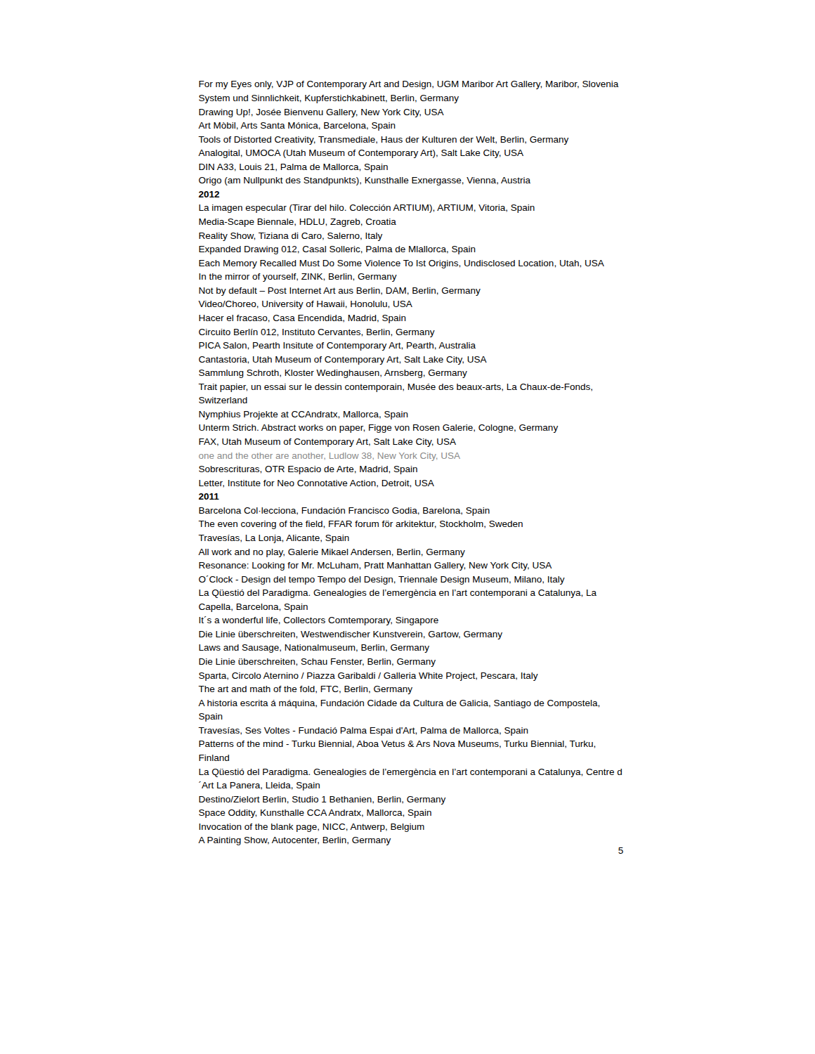For my Eyes only, VJP of Contemporary Art and Design, UGM Maribor Art Gallery, Maribor, Slovenia
System und Sinnlichkeit, Kupferstichkabinett, Berlin, Germany
Drawing Up!, Josée Bienvenu Gallery, New York City, USA
Art Mòbil, Arts Santa Mónica, Barcelona, Spain
Tools of Distorted Creativity, Transmediale, Haus der Kulturen der Welt, Berlin, Germany
Analogital, UMOCA (Utah Museum of Contemporary Art), Salt Lake City, USA
DIN A33, Louis 21, Palma de Mallorca, Spain
Origo (am Nullpunkt des Standpunkts), Kunsthalle Exnergasse, Vienna, Austria
2012
La imagen especular (Tirar del hilo. Colección ARTIUM), ARTIUM, Vitoria, Spain
Media-Scape Biennale, HDLU, Zagreb, Croatia
Reality Show, Tiziana di Caro, Salerno, Italy
Expanded Drawing 012, Casal Solleric, Palma de Mlallorca, Spain
Each Memory Recalled Must Do Some Violence To Ist Origins, Undisclosed Location, Utah, USA
In the mirror of yourself, ZINK, Berlin, Germany
Not by default – Post Internet Art aus Berlin, DAM, Berlin, Germany
Video/Choreo, University of Hawaii, Honolulu, USA
Hacer el fracaso, Casa Encendida, Madrid, Spain
Circuito Berlín 012, Instituto Cervantes, Berlin, Germany
PICA Salon, Pearth Insitute of Contemporary Art, Pearth, Australia
Cantastoria, Utah Museum of Contemporary Art, Salt Lake City, USA
Sammlung Schroth, Kloster Wedinghausen, Arnsberg, Germany
Trait papier, un essai sur le dessin contemporain, Musée des beaux-arts, La Chaux-de-Fonds, Switzerland
Nymphius Projekte at CCAndratx, Mallorca, Spain
Unterm Strich. Abstract works on paper, Figge von Rosen Galerie, Cologne, Germany
FAX, Utah Museum of Contemporary Art, Salt Lake City, USA
one and the other are another, Ludlow 38, New York City, USA
Sobrescrituras, OTR Espacio de Arte, Madrid, Spain
Letter, Institute for Neo Connotative Action, Detroit, USA
2011
Barcelona Col·lecciona, Fundación Francisco Godia, Barelona, Spain
The even covering of the field, FFAR forum för arkitektur, Stockholm, Sweden
Travesías, La Lonja, Alicante, Spain
All work and no play, Galerie Mikael Andersen, Berlin, Germany
Resonance: Looking for Mr. McLuham, Pratt Manhattan Gallery, New York City, USA
O´Clock - Design del tempo Tempo del Design, Triennale Design Museum, Milano, Italy
La Qüestió del Paradigma. Genealogies de l’emergència en l’art contemporani a Catalunya, La Capella, Barcelona, Spain
It´s a wonderful life, Collectors Comtemporary, Singapore
Die Linie überschreiten, Westwendischer Kunstverein, Gartow, Germany
Laws and Sausage, Nationalmuseum, Berlin, Germany
Die Linie überschreiten, Schau Fenster, Berlin, Germany
Sparta, Circolo Aternino / Piazza Garibaldi / Galleria White Project, Pescara, Italy
The art and math of the fold, FTC, Berlin, Germany
A historia escrita á máquina, Fundación Cidade da Cultura de Galicia, Santiago de Compostela, Spain
Travesías, Ses Voltes - Fundació Palma Espai d'Art, Palma de Mallorca, Spain
Patterns of the mind - Turku Biennial, Aboa Vetus & Ars Nova Museums, Turku Biennial, Turku, Finland
La Qüestió del Paradigma. Genealogies de l’emergència en l’art contemporani a Catalunya, Centre d´Art La Panera, Lleida, Spain
Destino/Zielort Berlin, Studio 1 Bethanien, Berlin, Germany
Space Oddity, Kunsthalle CCA Andratx, Mallorca, Spain
Invocation of the blank page, NICC, Antwerp, Belgium
A Painting Show, Autocenter, Berlin, Germany
5